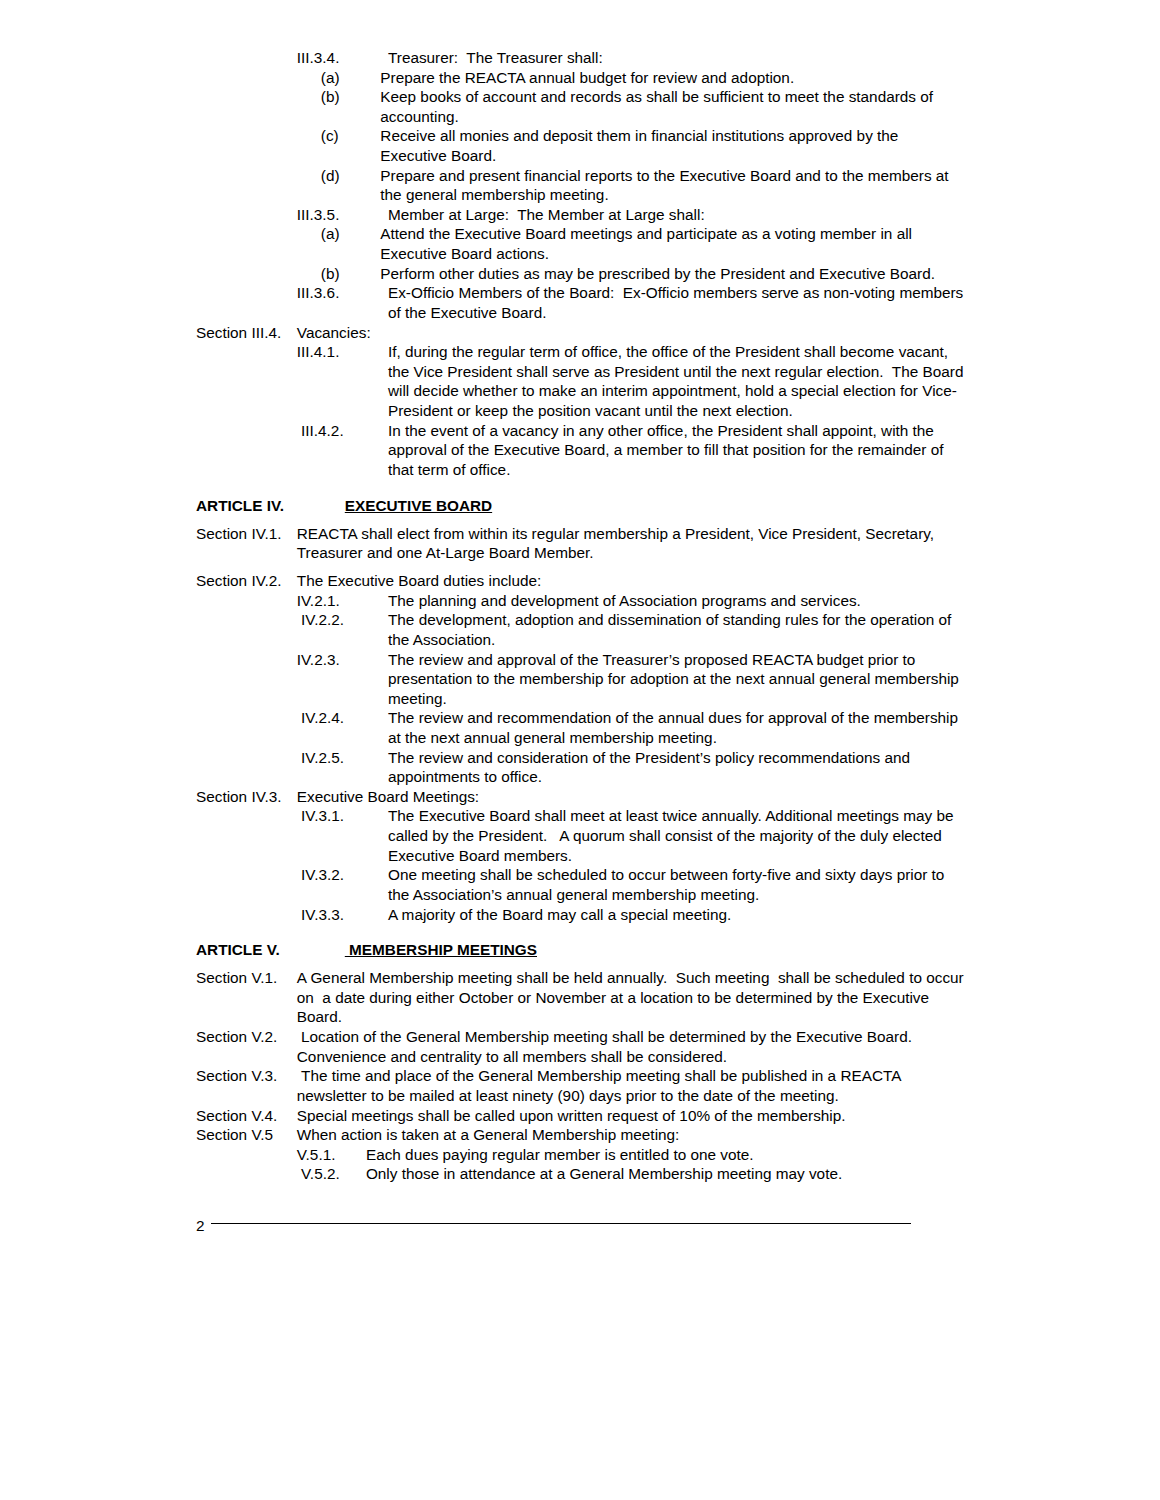III.3.4.
Treasurer: The Treasurer shall:
(a)
Prepare the REACTA annual budget for review and adoption.
(b)
Keep books of account and records as shall be sufficient to meet the standards of accounting.
(c)
Receive all monies and deposit them in financial institutions approved by the Executive Board.
(d)
Prepare and present financial reports to the Executive Board and to the members at the general membership meeting.
III.3.5.
Member at Large: The Member at Large shall:
(a)
Attend the Executive Board meetings and participate as a voting member in all Executive Board actions.
(b)
Perform other duties as may be prescribed by the President and Executive Board.
III.3.6.
Ex-Officio Members of the Board: Ex-Officio members serve as non-voting members of the Executive Board.
Section III.4.
Vacancies:
III.4.1.
If, during the regular term of office, the office of the President shall become vacant, the Vice President shall serve as President until the next regular election. The Board will decide whether to make an interim appointment, hold a special election for Vice-President or keep the position vacant until the next election.
III.4.2.
In the event of a vacancy in any other office, the President shall appoint, with the approval of the Executive Board, a member to fill that position for the remainder of that term of office.
ARTICLE IV.
EXECUTIVE BOARD
Section IV.1.
REACTA shall elect from within its regular membership a President, Vice President, Secretary, Treasurer and one At-Large Board Member.
Section IV.2.
The Executive Board duties include:
IV.2.1.
The planning and development of Association programs and services.
IV.2.2.
The development, adoption and dissemination of standing rules for the operation of the Association.
IV.2.3.
The review and approval of the Treasurer’s proposed REACTA budget prior to presentation to the membership for adoption at the next annual general membership meeting.
IV.2.4.
The review and recommendation of the annual dues for approval of the membership at the next annual general membership meeting.
IV.2.5.
The review and consideration of the President’s policy recommendations and appointments to office.
Section IV.3.
Executive Board Meetings:
IV.3.1.
The Executive Board shall meet at least twice annually. Additional meetings may be called by the President. A quorum shall consist of the majority of the duly elected Executive Board members.
IV.3.2.
One meeting shall be scheduled to occur between forty-five and sixty days prior to the Association’s annual general membership meeting.
IV.3.3.
A majority of the Board may call a special meeting.
ARTICLE V.
MEMBERSHIP MEETINGS
Section V.1.
A General Membership meeting shall be held annually. Such meeting shall be scheduled to occur on a date during either October or November at a location to be determined by the Executive Board.
Section V.2.
Location of the General Membership meeting shall be determined by the Executive Board. Convenience and centrality to all members shall be considered.
Section V.3.
The time and place of the General Membership meeting shall be published in a REACTA newsletter to be mailed at least ninety (90) days prior to the date of the meeting.
Section V.4.
Special meetings shall be called upon written request of 10% of the membership.
Section V.5
When action is taken at a General Membership meeting:
V.5.1.
Each dues paying regular member is entitled to one vote.
V.5.2.
Only those in attendance at a General Membership meeting may vote.
2